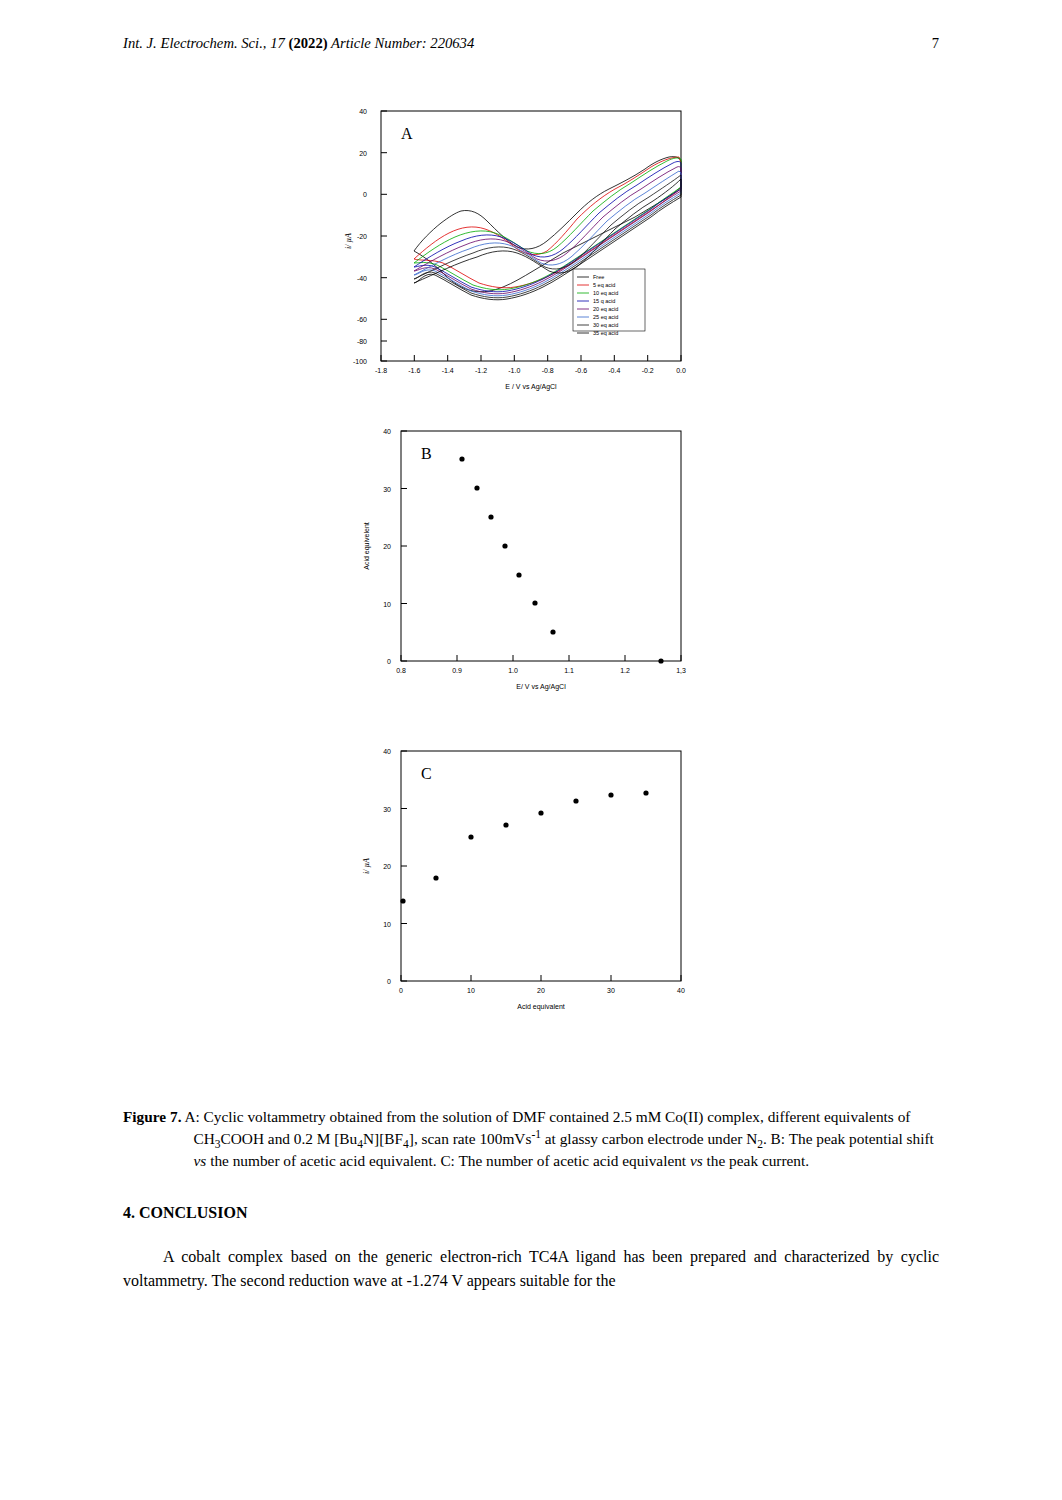Int. J. Electrochem. Sci., 17 (2022) Article Number: 220634 7
A 40 20 0 -20 -40 -60 -80 -100 i/ µA -1.8 -1.6 -1.4 -1.2 -1.0 -0.8 -0.6 -0.4 -0.2 0.0 E / V vs Ag/AgCl Free 5 eq acid 10 eq acid 15 q acid 20 eq acid 25 eq acid 30 eq acid 35 eq acid B 40 30 20 10 0 Acid equivelent 0.8 0.9 1.0 1.1 1.2 1,3 E/ V vs Ag/AgCl C 40 30 20 10 0 i/ µA 0 10 20 30 40 Acid equivalent
Figure 7. A: Cyclic voltammetry obtained from the solution of DMF contained 2.5 mM Co(II) complex, different equivalents of CH3COOH and 0.2 M [Bu4N][BF4], scan rate 100mVs-1 at glassy carbon electrode under N2. B: The peak potential shift vs the number of acetic acid equivalent. C: The number of acetic acid equivalent vs the peak current.
4. CONCLUSION
A cobalt complex based on the generic electron-rich TC4A ligand has been prepared and characterized by cyclic voltammetry. The second reduction wave at -1.274 V appears suitable for the